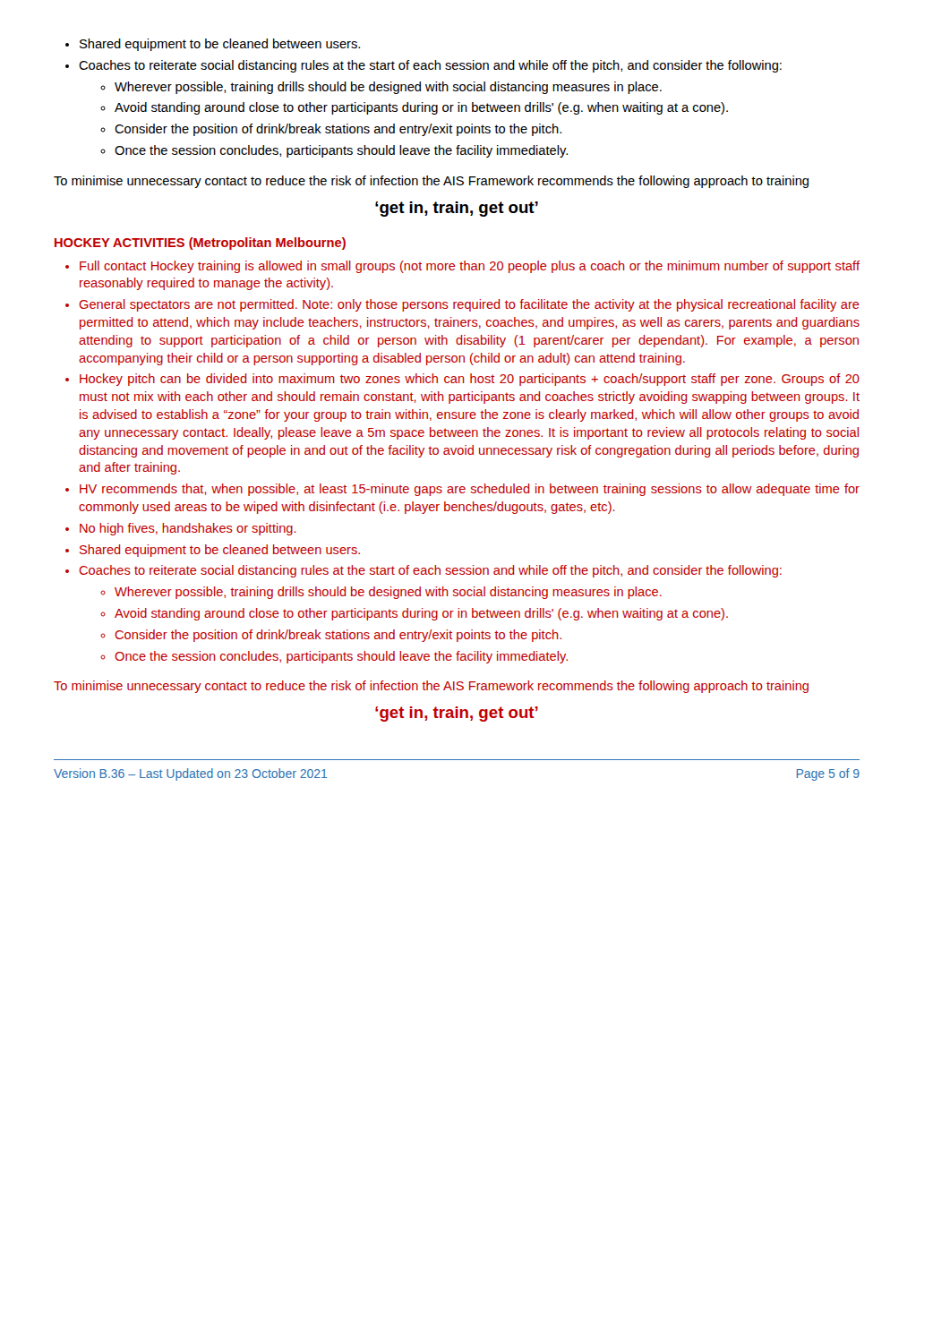Shared equipment to be cleaned between users.
Coaches to reiterate social distancing rules at the start of each session and while off the pitch, and consider the following:
Wherever possible, training drills should be designed with social distancing measures in place.
Avoid standing around close to other participants during or in between drills' (e.g. when waiting at a cone).
Consider the position of drink/break stations and entry/exit points to the pitch.
Once the session concludes, participants should leave the facility immediately.
To minimise unnecessary contact to reduce the risk of infection the AIS Framework recommends the following approach to training
‘get in, train, get out’
HOCKEY ACTIVITIES (Metropolitan Melbourne)
Full contact Hockey training is allowed in small groups (not more than 20 people plus a coach or the minimum number of support staff reasonably required to manage the activity).
General spectators are not permitted. Note: only those persons required to facilitate the activity at the physical recreational facility are permitted to attend, which may include teachers, instructors, trainers, coaches, and umpires, as well as carers, parents and guardians attending to support participation of a child or person with disability (1 parent/carer per dependant). For example, a person accompanying their child or a person supporting a disabled person (child or an adult) can attend training.
Hockey pitch can be divided into maximum two zones which can host 20 participants + coach/support staff per zone. Groups of 20 must not mix with each other and should remain constant, with participants and coaches strictly avoiding swapping between groups. It is advised to establish a “zone” for your group to train within, ensure the zone is clearly marked, which will allow other groups to avoid any unnecessary contact. Ideally, please leave a 5m space between the zones. It is important to review all protocols relating to social distancing and movement of people in and out of the facility to avoid unnecessary risk of congregation during all periods before, during and after training.
HV recommends that, when possible, at least 15-minute gaps are scheduled in between training sessions to allow adequate time for commonly used areas to be wiped with disinfectant (i.e. player benches/dugouts, gates, etc).
No high fives, handshakes or spitting.
Shared equipment to be cleaned between users.
Coaches to reiterate social distancing rules at the start of each session and while off the pitch, and consider the following:
Wherever possible, training drills should be designed with social distancing measures in place.
Avoid standing around close to other participants during or in between drills' (e.g. when waiting at a cone).
Consider the position of drink/break stations and entry/exit points to the pitch.
Once the session concludes, participants should leave the facility immediately.
To minimise unnecessary contact to reduce the risk of infection the AIS Framework recommends the following approach to training
‘get in, train, get out’
Version B.36 – Last Updated on 23 October 2021 Page 5 of 9